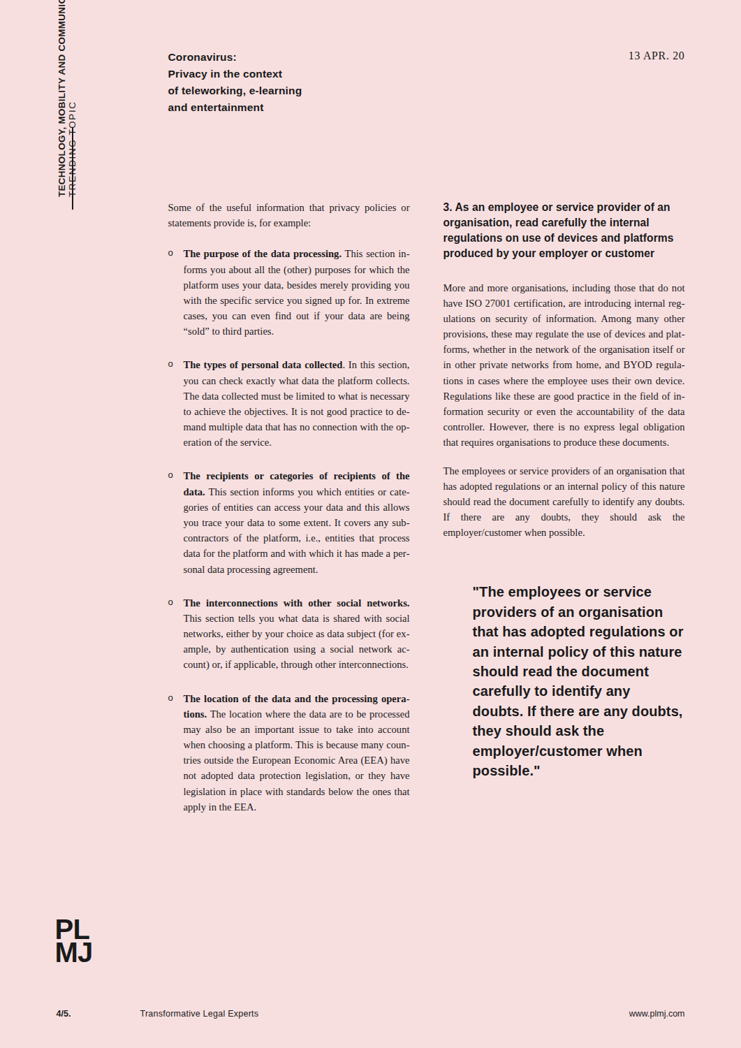Coronavirus:
Privacy in the context
of teleworking, e-learning
and entertainment
13 APR. 20
TECHNOLOGY, MOBILITY AND COMMUNICATIONS
TRENDING TOPIC
Some of the useful information that privacy policies or statements provide is, for example:
The purpose of the data processing. This section informs you about all the (other) purposes for which the platform uses your data, besides merely providing you with the specific service you signed up for. In extreme cases, you can even find out if your data are being “sold” to third parties.
The types of personal data collected. In this section, you can check exactly what data the platform collects. The data collected must be limited to what is necessary to achieve the objectives. It is not good practice to demand multiple data that has no connection with the operation of the service.
The recipients or categories of recipients of the data. This section informs you which entities or categories of entities can access your data and this allows you trace your data to some extent. It covers any subcontractors of the platform, i.e., entities that process data for the platform and with which it has made a personal data processing agreement.
The interconnections with other social networks. This section tells you what data is shared with social networks, either by your choice as data subject (for example, by authentication using a social network account) or, if applicable, through other interconnections.
The location of the data and the processing operations. The location where the data are to be processed may also be an important issue to take into account when choosing a platform. This is because many countries outside the European Economic Area (EEA) have not adopted data protection legislation, or they have legislation in place with standards below the ones that apply in the EEA.
3. As an employee or service provider of an organisation, read carefully the internal regulations on use of devices and platforms produced by your employer or customer
More and more organisations, including those that do not have ISO 27001 certification, are introducing internal regulations on security of information. Among many other provisions, these may regulate the use of devices and platforms, whether in the network of the organisation itself or in other private networks from home, and BYOD regulations in cases where the employee uses their own device. Regulations like these are good practice in the field of information security or even the accountability of the data controller. However, there is no express legal obligation that requires organisations to produce these documents.
The employees or service providers of an organisation that has adopted regulations or an internal policy of this nature should read the document carefully to identify any doubts. If there are any doubts, they should ask the employer/customer when possible.
"The employees or service providers of an organisation that has adopted regulations or an internal policy of this nature should read the document carefully to identify any doubts. If there are any doubts, they should ask the employer/customer when possible."
PL
MJ
4/5.
Transformative Legal Experts
www.plmj.com